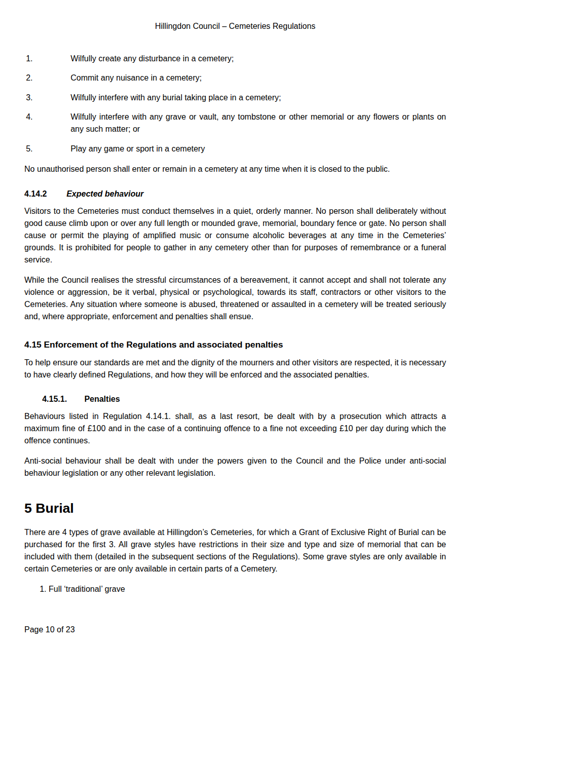Hillingdon Council – Cemeteries Regulations
1. Wilfully create any disturbance in a cemetery;
2. Commit any nuisance in a cemetery;
3. Wilfully interfere with any burial taking place in a cemetery;
4. Wilfully interfere with any grave or vault, any tombstone or other memorial or any flowers or plants on any such matter; or
5. Play any game or sport in a cemetery
No unauthorised person shall enter or remain in a cemetery at any time when it is closed to the public.
4.14.2 Expected behaviour
Visitors to the Cemeteries must conduct themselves in a quiet, orderly manner. No person shall deliberately without good cause climb upon or over any full length or mounded grave, memorial, boundary fence or gate. No person shall cause or permit the playing of amplified music or consume alcoholic beverages at any time in the Cemeteries’ grounds. It is prohibited for people to gather in any cemetery other than for purposes of remembrance or a funeral service.
While the Council realises the stressful circumstances of a bereavement, it cannot accept and shall not tolerate any violence or aggression, be it verbal, physical or psychological, towards its staff, contractors or other visitors to the Cemeteries. Any situation where someone is abused, threatened or assaulted in a cemetery will be treated seriously and, where appropriate, enforcement and penalties shall ensue.
4.15 Enforcement of the Regulations and associated penalties
To help ensure our standards are met and the dignity of the mourners and other visitors are respected, it is necessary to have clearly defined Regulations, and how they will be enforced and the associated penalties.
4.15.1. Penalties
Behaviours listed in Regulation 4.14.1. shall, as a last resort, be dealt with by a prosecution which attracts a maximum fine of £100 and in the case of a continuing offence to a fine not exceeding £10 per day during which the offence continues.
Anti-social behaviour shall be dealt with under the powers given to the Council and the Police under anti-social behaviour legislation or any other relevant legislation.
5 Burial
There are 4 types of grave available at Hillingdon’s Cemeteries, for which a Grant of Exclusive Right of Burial can be purchased for the first 3. All grave styles have restrictions in their size and type and size of memorial that can be included with them (detailed in the subsequent sections of the Regulations). Some grave styles are only available in certain Cemeteries or are only available in certain parts of a Cemetery.
Full ‘traditional’ grave
Page 10 of 23